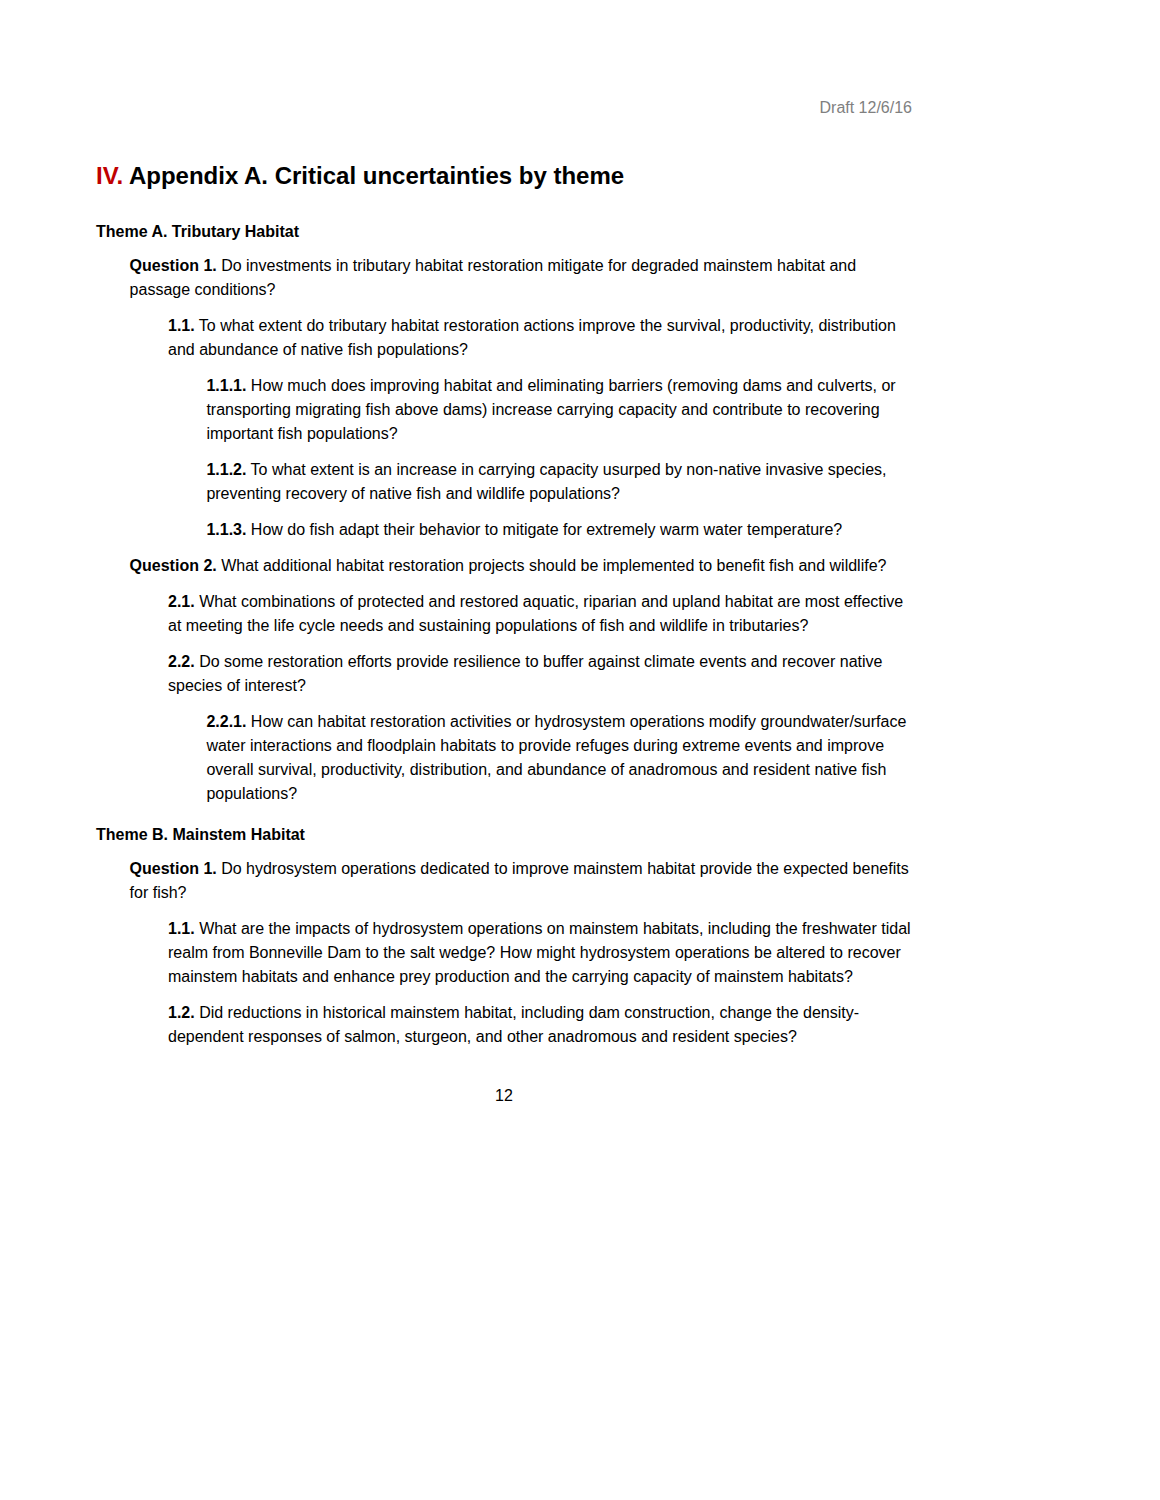Draft 12/6/16
IV. Appendix A. Critical uncertainties by theme
Theme A. Tributary Habitat
Question 1. Do investments in tributary habitat restoration mitigate for degraded mainstem habitat and passage conditions?
1.1. To what extent do tributary habitat restoration actions improve the survival, productivity, distribution and abundance of native fish populations?
1.1.1. How much does improving habitat and eliminating barriers (removing dams and culverts, or transporting migrating fish above dams) increase carrying capacity and contribute to recovering important fish populations?
1.1.2. To what extent is an increase in carrying capacity usurped by non-native invasive species, preventing recovery of native fish and wildlife populations?
1.1.3. How do fish adapt their behavior to mitigate for extremely warm water temperature?
Question 2. What additional habitat restoration projects should be implemented to benefit fish and wildlife?
2.1. What combinations of protected and restored aquatic, riparian and upland habitat are most effective at meeting the life cycle needs and sustaining populations of fish and wildlife in tributaries?
2.2. Do some restoration efforts provide resilience to buffer against climate events and recover native species of interest?
2.2.1. How can habitat restoration activities or hydrosystem operations modify groundwater/surface water interactions and floodplain habitats to provide refuges during extreme events and improve overall survival, productivity, distribution, and abundance of anadromous and resident native fish populations?
Theme B. Mainstem Habitat
Question 1. Do hydrosystem operations dedicated to improve mainstem habitat provide the expected benefits for fish?
1.1. What are the impacts of hydrosystem operations on mainstem habitats, including the freshwater tidal realm from Bonneville Dam to the salt wedge? How might hydrosystem operations be altered to recover mainstem habitats and enhance prey production and the carrying capacity of mainstem habitats?
1.2. Did reductions in historical mainstem habitat, including dam construction, change the density-dependent responses of salmon, sturgeon, and other anadromous and resident species?
12